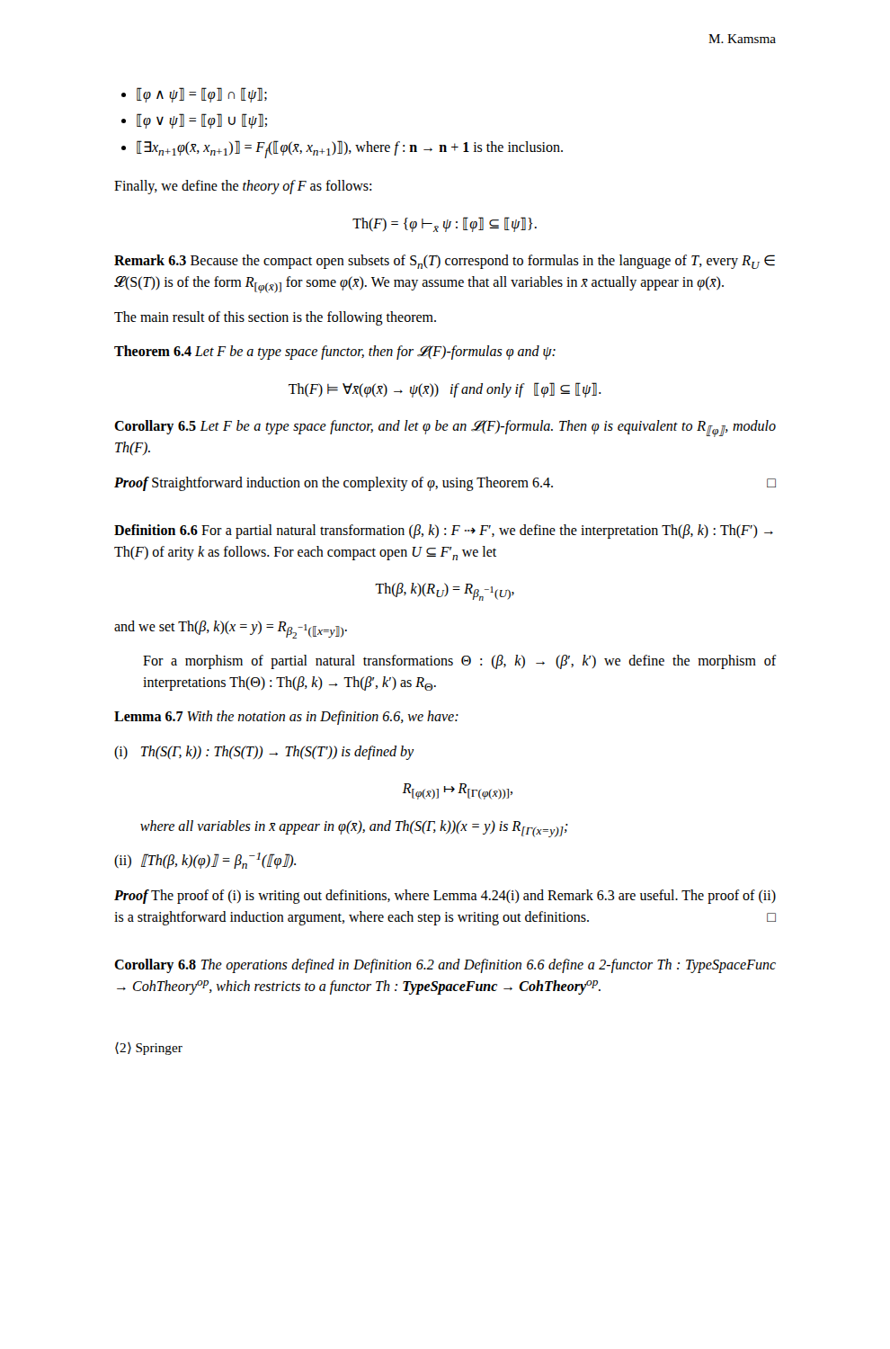M. Kamsma
⟦φ ∧ ψ⟧ = ⟦φ⟧ ∩ ⟦ψ⟧;
⟦φ ∨ ψ⟧ = ⟦φ⟧ ∪ ⟦ψ⟧;
⟦∃xn+1φ(x̄, xn+1)⟧ = Ff(⟦φ(x̄, xn+1)⟧), where f : n → n + 1 is the inclusion.
Finally, we define the theory of F as follows:
Th(F) = {φ ⊢x̄ ψ : ⟦φ⟧ ⊆ ⟦ψ⟧}.
Remark 6.3 Because the compact open subsets of Sn(T) correspond to formulas in the language of T, every RU ∈ 𝓛(S(T)) is of the form R[φ(x̄)] for some φ(x̄). We may assume that all variables in x̄ actually appear in φ(x̄).
The main result of this section is the following theorem.
Theorem 6.4 Let F be a type space functor, then for 𝓛(F)-formulas φ and ψ:
Th(F) ⊨ ∀x̄(φ(x̄) → ψ(x̄)) if and only if ⟦φ⟧ ⊆ ⟦ψ⟧.
Corollary 6.5 Let F be a type space functor, and let φ be an 𝓛(F)-formula. Then φ is equivalent to R⟦φ⟧, modulo Th(F).
Proof Straightforward induction on the complexity of φ, using Theorem 6.4. □
Definition 6.6 For a partial natural transformation (β, k) : F ⇢ F′, we define the interpretation Th(β, k) : Th(F′) → Th(F) of arity k as follows. For each compact open U ⊆ F′n we let
Th(β, k)(RU) = Rβn−1(U),
and we set Th(β, k)(x = y) = Rβ2−1(⟦x=y⟧).
For a morphism of partial natural transformations Θ : (β, k) → (β′, k′) we define the morphism of interpretations Th(Θ) : Th(β, k) → Th(β′, k′) as RΘ.
Lemma 6.7 With the notation as in Definition 6.6, we have:
Th(S(Γ, k)) : Th(S(T)) → Th(S(T′)) is defined by
R[φ(x̄)] ↦ R[Γ(φ(x̄))],
where all variables in x̄ appear in φ(x̄), and Th(S(Γ, k))(x = y) is R[Γ(x=y)];
⟦Th(β, k)(φ)⟧ = βn−1(⟦φ⟧).
Proof The proof of (i) is writing out definitions, where Lemma 4.24(i) and Remark 6.3 are useful. The proof of (ii) is a straightforward induction argument, where each step is writing out definitions. □
Corollary 6.8 The operations defined in Definition 6.2 and Definition 6.6 define a 2-functor Th : TypeSpaceFunc → CohTheoryop, which restricts to a functor Th : TypeSpaceFunc → CohTheoryop.
⟨2⟩ Springer